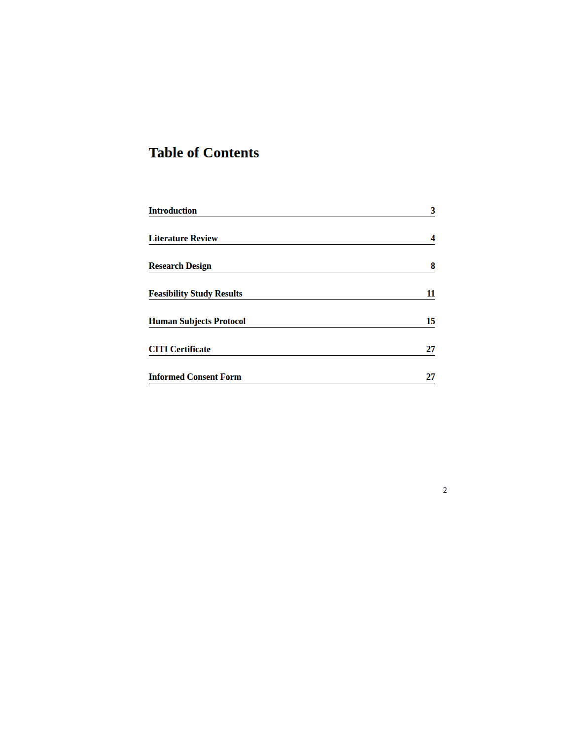Table of Contents
Introduction 3
Literature Review 4
Research Design 8
Feasibility Study Results 11
Human Subjects Protocol 15
CITI Certificate 27
Informed Consent Form 27
2